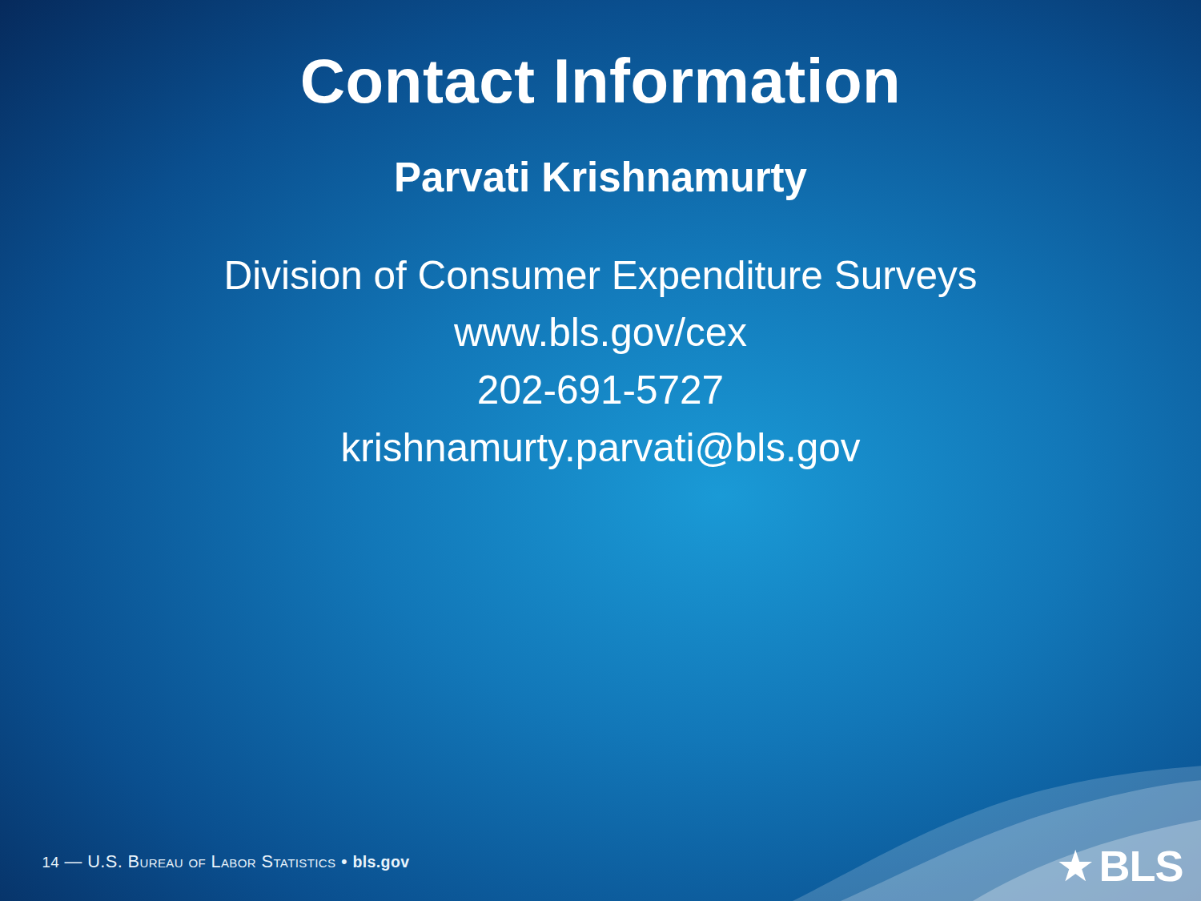Contact Information
Parvati Krishnamurty
Division of Consumer Expenditure Surveys
www.bls.gov/cex
202-691-5727
krishnamurty.parvati@bls.gov
★BLS
14 — U.S. Bureau of Labor Statistics • bls.gov